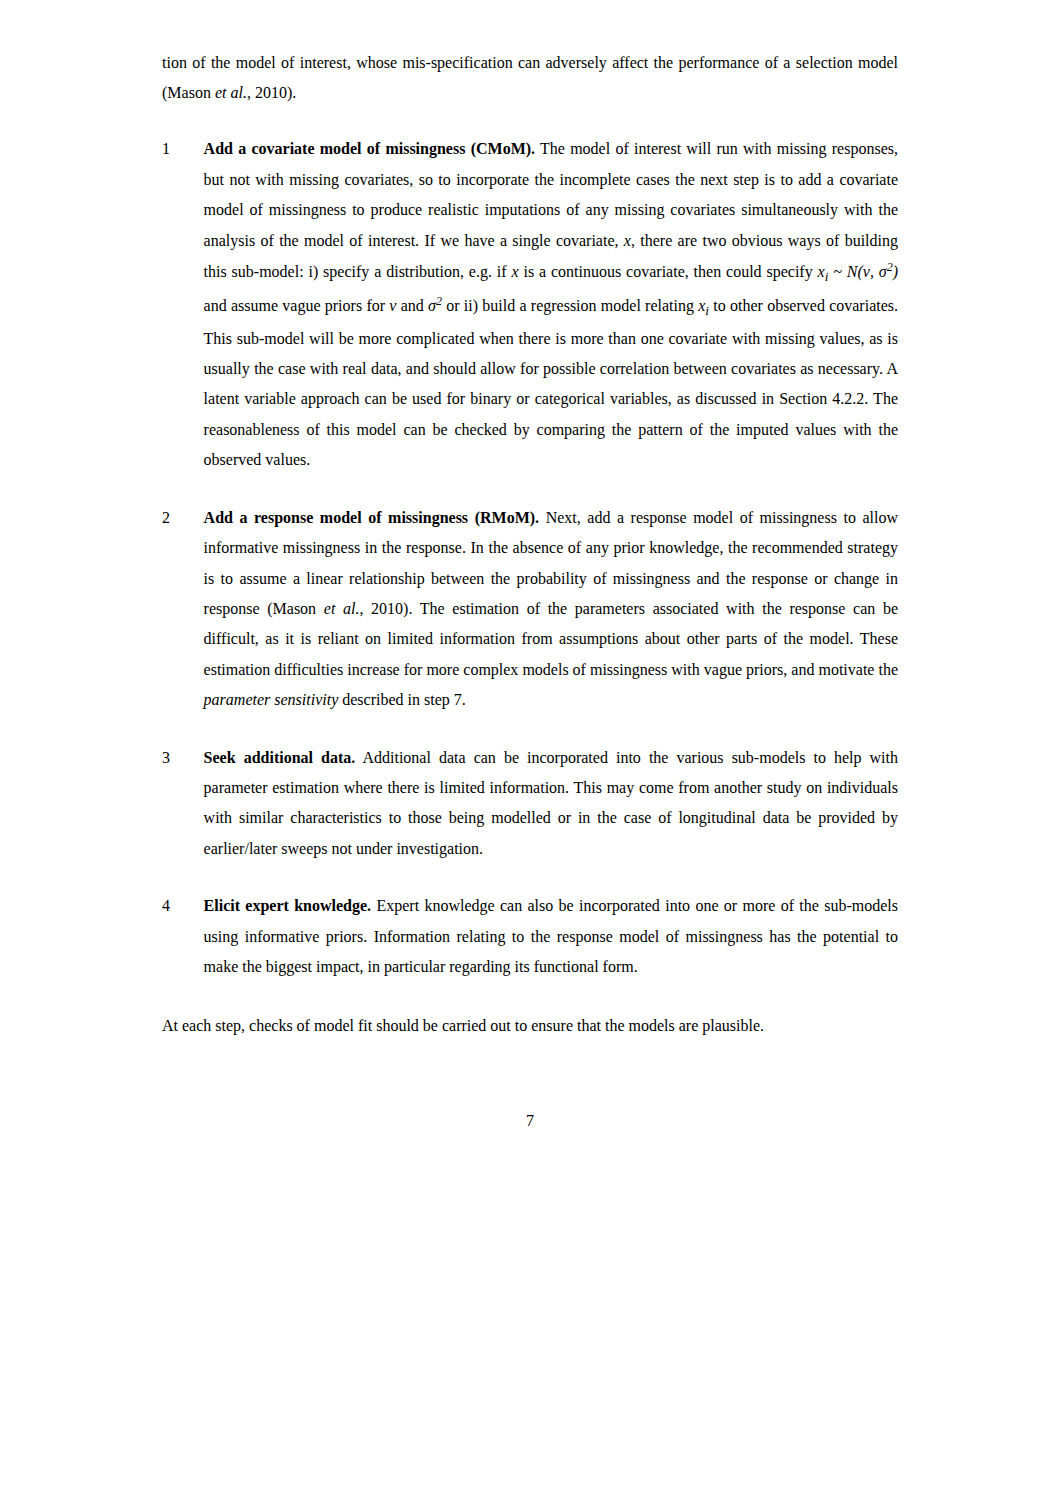tion of the model of interest, whose mis-specification can adversely affect the performance of a selection model (Mason et al., 2010).
Add a covariate model of missingness (CMoM). The model of interest will run with missing responses, but not with missing covariates, so to incorporate the incomplete cases the next step is to add a covariate model of missingness to produce realistic imputations of any missing covariates simultaneously with the analysis of the model of interest. If we have a single covariate, x, there are two obvious ways of building this sub-model: i) specify a distribution, e.g. if x is a continuous covariate, then could specify xi ~ N(ν, σ2) and assume vague priors for ν and σ2 or ii) build a regression model relating xi to other observed covariates. This sub-model will be more complicated when there is more than one covariate with missing values, as is usually the case with real data, and should allow for possible correlation between covariates as necessary. A latent variable approach can be used for binary or categorical variables, as discussed in Section 4.2.2. The reasonableness of this model can be checked by comparing the pattern of the imputed values with the observed values.
Add a response model of missingness (RMoM). Next, add a response model of missingness to allow informative missingness in the response. In the absence of any prior knowledge, the recommended strategy is to assume a linear relationship between the probability of missingness and the response or change in response (Mason et al., 2010). The estimation of the parameters associated with the response can be difficult, as it is reliant on limited information from assumptions about other parts of the model. These estimation difficulties increase for more complex models of missingness with vague priors, and motivate the parameter sensitivity described in step 7.
Seek additional data. Additional data can be incorporated into the various sub-models to help with parameter estimation where there is limited information. This may come from another study on individuals with similar characteristics to those being modelled or in the case of longitudinal data be provided by earlier/later sweeps not under investigation.
Elicit expert knowledge. Expert knowledge can also be incorporated into one or more of the sub-models using informative priors. Information relating to the response model of missingness has the potential to make the biggest impact, in particular regarding its functional form.
At each step, checks of model fit should be carried out to ensure that the models are plausible.
7